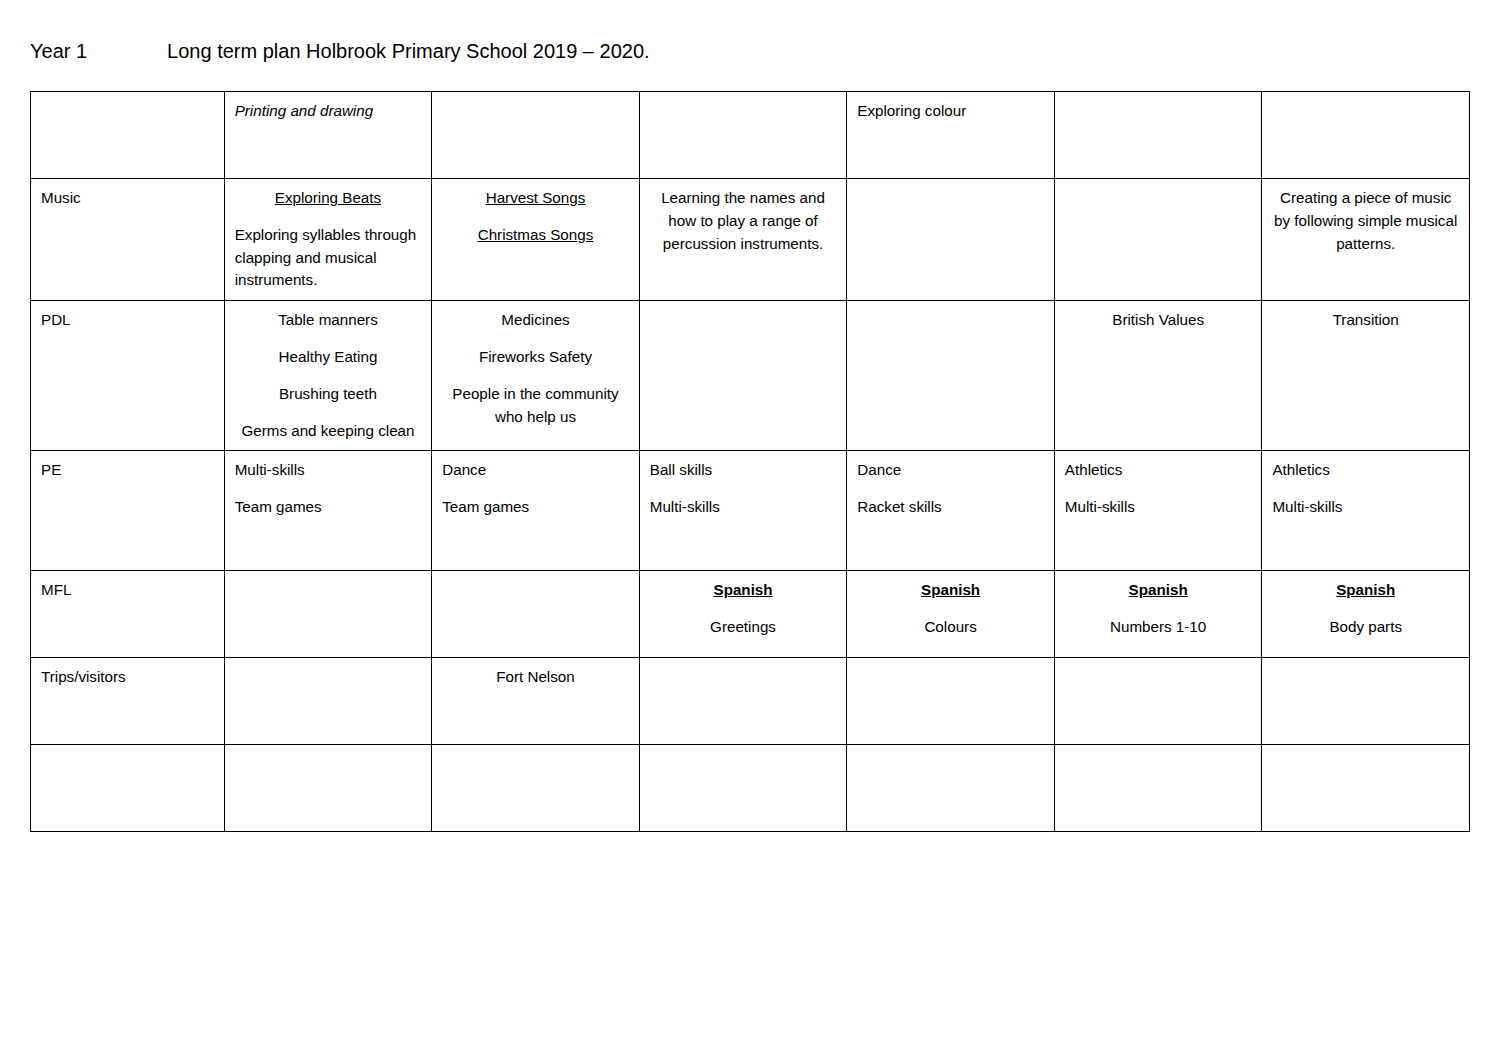Year 1 Long term plan Holbrook Primary School 2019 – 2020.
| | Printing and drawing | | | Exploring colour | | |
| Music | Exploring Beats Exploring syllables through clapping and musical instruments. | Harvest Songs Christmas Songs | Learning the names and how to play a range of percussion instruments. | | | Creating a piece of music by following simple musical patterns. |
| PDL | Table manners Healthy Eating Brushing teeth Germs and keeping clean | Medicines Fireworks Safety People in the community who help us | | | British Values | Transition |
| PE | Multi-skills Team games | Dance Team games | Ball skills Multi-skills | Dance Racket skills | Athletics Multi-skills | Athletics Multi-skills |
| MFL | | | Spanish Greetings | Spanish Colours | Spanish Numbers 1-10 | Spanish Body parts |
| Trips/visitors | | Fort Nelson | | | | |